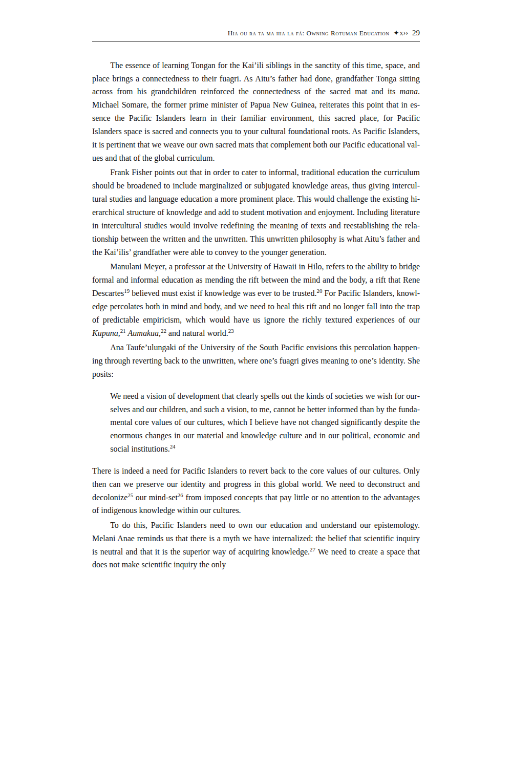Hia ou ra ta ma hia la fá: Owning Rotuman Education ✦x›› 29
The essence of learning Tongan for the Kai’ili siblings in the sanctity of this time, space, and place brings a connectedness to their fuagri. As Aitu’s father had done, grandfather Tonga sitting across from his grandchildren reinforced the connectedness of the sacred mat and its mana. Michael Somare, the former prime minister of Papua New Guinea, reiterates this point that in essence the Pacific Islanders learn in their familiar environment, this sacred place, for Pacific Islanders space is sacred and connects you to your cultural foundational roots. As Pacific Islanders, it is pertinent that we weave our own sacred mats that complement both our Pacific educational values and that of the global curriculum.
Frank Fisher points out that in order to cater to informal, traditional education the curriculum should be broadened to include marginalized or subjugated knowledge areas, thus giving intercultural studies and language education a more prominent place. This would challenge the existing hierarchical structure of knowledge and add to student motivation and enjoyment. Including literature in intercultural studies would involve redefining the meaning of texts and reestablishing the relationship between the written and the unwritten. This unwritten philosophy is what Aitu’s father and the Kai’ilis’ grandfather were able to convey to the younger generation.
Manulani Meyer, a professor at the University of Hawaii in Hilo, refers to the ability to bridge formal and informal education as mending the rift between the mind and the body, a rift that Rene Descartes19 believed must exist if knowledge was ever to be trusted.20 For Pacific Islanders, knowledge percolates both in mind and body, and we need to heal this rift and no longer fall into the trap of predictable empiricism, which would have us ignore the richly textured experiences of our Kupuna,21 Aumakua,22 and natural world.23
Ana Taufe’ulungaki of the University of the South Pacific envisions this percolation happening through reverting back to the unwritten, where one’s fuagri gives meaning to one’s identity. She posits:
We need a vision of development that clearly spells out the kinds of societies we wish for ourselves and our children, and such a vision, to me, cannot be better informed than by the fundamental core values of our cultures, which I believe have not changed significantly despite the enormous changes in our material and knowledge culture and in our political, economic and social institutions.24
There is indeed a need for Pacific Islanders to revert back to the core values of our cultures. Only then can we preserve our identity and progress in this global world. We need to deconstruct and decolonize25 our mind-set26 from imposed concepts that pay little or no attention to the advantages of indigenous knowledge within our cultures.
To do this, Pacific Islanders need to own our education and understand our epistemology. Melani Anae reminds us that there is a myth we have internalized: the belief that scientific inquiry is neutral and that it is the superior way of acquiring knowledge.27 We need to create a space that does not make scientific inquiry the only